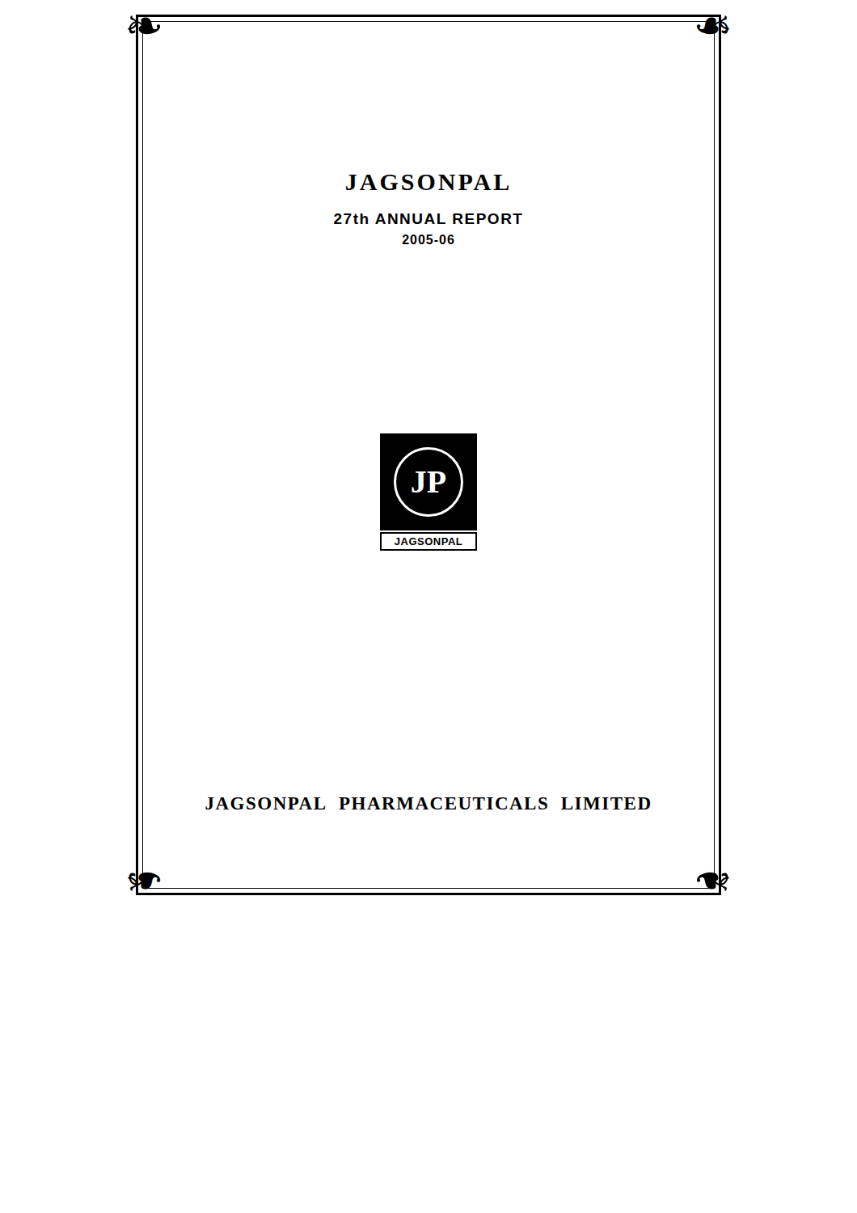❧
❧
❧
❧
JAGSONPAL
27th ANNUAL REPORT
2005-06
JP
JAGSONPAL
JAGSONPAL PHARMACEUTICALS LIMITED